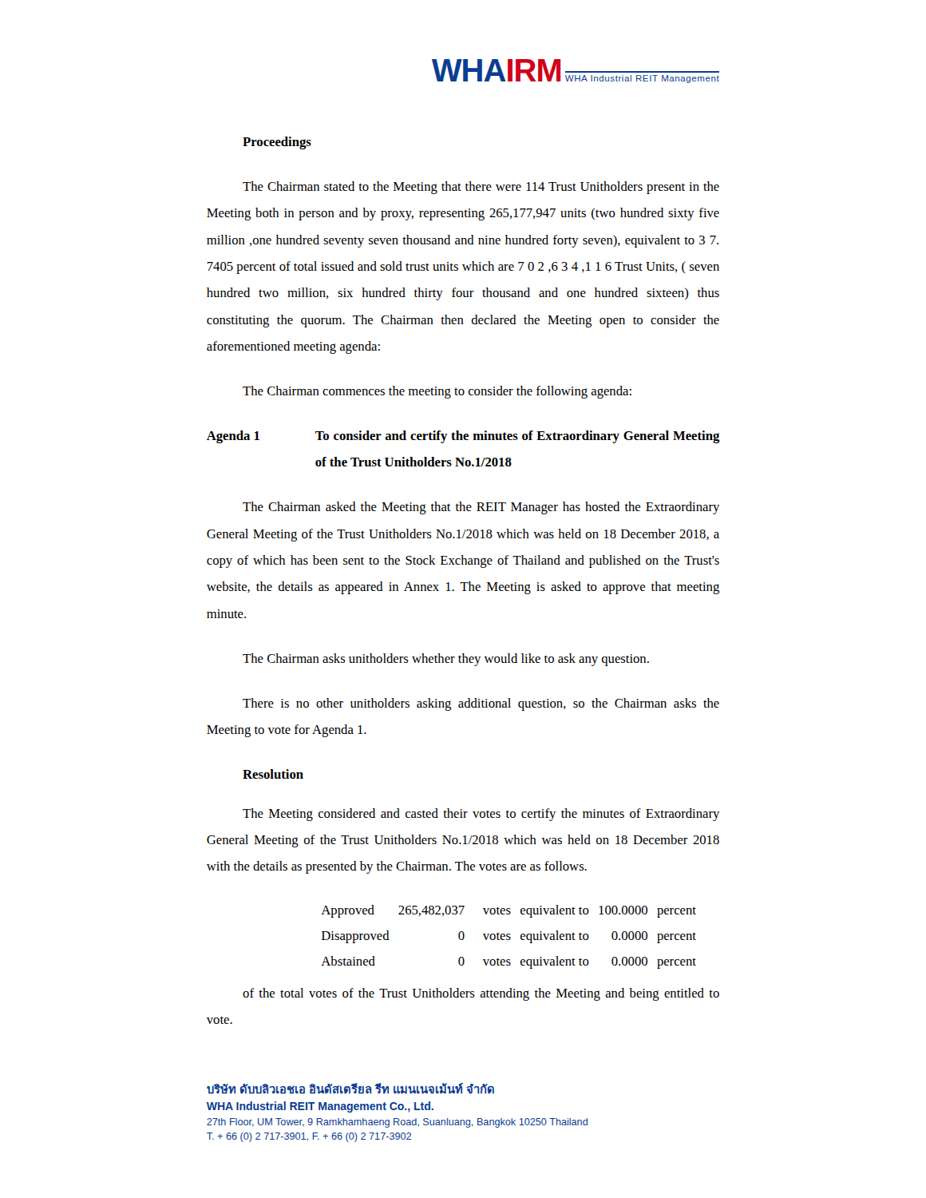WHA IRM
WHA Industrial REIT Management
Proceedings
The Chairman stated to the Meeting that there were 114 Trust Unitholders present in the Meeting both in person and by proxy, representing 265,177,947 units (two hundred sixty five million ,one hundred seventy seven thousand and nine hundred forty seven), equivalent to 3 7. 7405 percent of total issued and sold trust units which are 7 0 2 ,6 3 4 ,1 1 6 Trust Units, ( seven hundred two million, six hundred thirty four thousand and one hundred sixteen) thus constituting the quorum. The Chairman then declared the Meeting open to consider the aforementioned meeting agenda:
The Chairman commences the meeting to consider the following agenda:
Agenda 1
To consider and certify the minutes of Extraordinary General Meeting of the Trust Unitholders No.1/2018
The Chairman asked the Meeting that the REIT Manager has hosted the Extraordinary General Meeting of the Trust Unitholders No.1/2018 which was held on 18 December 2018, a copy of which has been sent to the Stock Exchange of Thailand and published on the Trust's website, the details as appeared in Annex 1. The Meeting is asked to approve that meeting minute.
The Chairman asks unitholders whether they would like to ask any question.
There is no other unitholders asking additional question, so the Chairman asks the Meeting to vote for Agenda 1.
Resolution
The Meeting considered and casted their votes to certify the minutes of Extraordinary General Meeting of the Trust Unitholders No.1/2018 which was held on 18 December 2018 with the details as presented by the Chairman. The votes are as follows.
| Approved | 265,482,037 | votes | equivalent to | 100.0000 | percent |
| Disapproved | 0 | votes | equivalent to | 0.0000 | percent |
| Abstained | 0 | votes | equivalent to | 0.0000 | percent |
of the total votes of the Trust Unitholders attending the Meeting and being entitled to vote.
บริษัท ดับบลิวเอชเอ อินดัสเตรียล รีท แมนเนจเม้นท์ จำกัด
WHA Industrial REIT Management Co., Ltd.
27th Floor, UM Tower, 9 Ramkhamhaeng Road, Suanluang, Bangkok 10250 Thailand
T. + 66 (0) 2 717-3901, F. + 66 (0) 2 717-3902